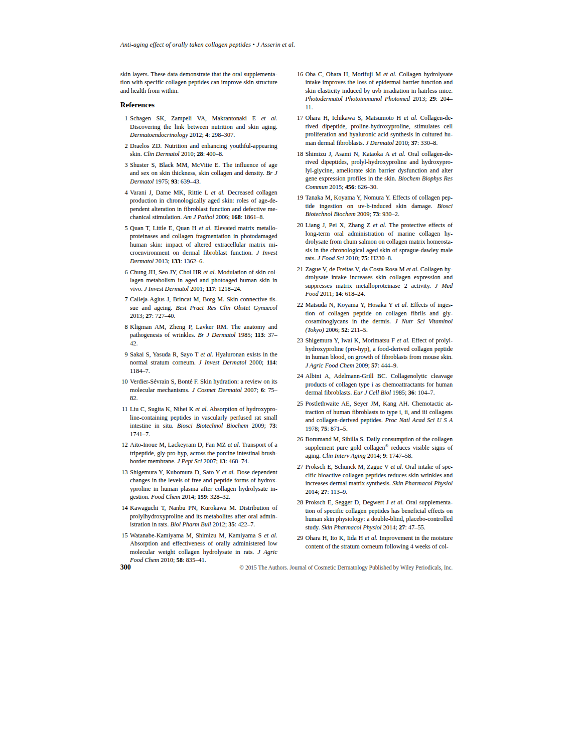Anti-aging effect of orally taken collagen peptides • J Asserin et al.
skin layers. These data demonstrate that the oral supplementation with specific collagen peptides can improve skin structure and health from within.
References
Schagen SK, Zampeli VA, Makrantonaki E et al. Discovering the link between nutrition and skin aging. Dermatoendocrinology 2012; 4: 298–307.
Draelos ZD. Nutrition and enhancing youthful-appearing skin. Clin Dermatol 2010; 28: 400–8.
Shuster S, Black MM, McVitie E. The influence of age and sex on skin thickness, skin collagen and density. Br J Dermatol 1975; 93: 639–43.
Varani J, Dame MK, Rittie L et al. Decreased collagen production in chronologically aged skin: roles of age-dependent alteration in fibroblast function and defective mechanical stimulation. Am J Pathol 2006; 168: 1861–8.
Quan T, Little E, Quan H et al. Elevated matrix metalloproteinases and collagen fragmentation in photodamaged human skin: impact of altered extracellular matrix microenvironment on dermal fibroblast function. J Invest Dermatol 2013; 133: 1362–6.
Chung JH, Seo JY, Choi HR et al. Modulation of skin collagen metabolism in aged and photoaged human skin in vivo. J Invest Dermatol 2001; 117: 1218–24.
Calleja-Agius J, Brincat M, Borg M. Skin connective tissue and ageing. Best Pract Res Clin Obstet Gynaecol 2013; 27: 727–40.
Kligman AM, Zheng P, Lavker RM. The anatomy and pathogenesis of wrinkles. Br J Dermatol 1985; 113: 37–42.
Sakai S, Yasuda R, Sayo T et al. Hyaluronan exists in the normal stratum corneum. J Invest Dermatol 2000; 114: 1184–7.
Verdier-Sévrain S, Bonté F. Skin hydration: a review on its molecular mechanisms. J Cosmet Dermatol 2007; 6: 75–82.
Liu C, Sugita K, Nihei K et al. Absorption of hydroxyproline-containing peptides in vascularly perfused rat small intestine in situ. Biosci Biotechnol Biochem 2009; 73: 1741–7.
Aito-Inoue M, Lackeyram D, Fan MZ et al. Transport of a tripeptide, gly-pro-hyp, across the porcine intestinal brush-border membrane. J Pept Sci 2007; 13: 468–74.
Shigemura Y, Kubomura D, Sato Y et al. Dose-dependent changes in the levels of free and peptide forms of hydroxyproline in human plasma after collagen hydrolysate ingestion. Food Chem 2014; 159: 328–32.
Kawaguchi T, Nanbu PN, Kurokawa M. Distribution of prolylhydroxyproline and its metabolites after oral administration in rats. Biol Pharm Bull 2012; 35: 422–7.
Watanabe-Kamiyama M, Shimizu M, Kamiyama S et al. Absorption and effectiveness of orally administered low molecular weight collagen hydrolysate in rats. J Agric Food Chem 2010; 58: 835–41.
Oba C, Ohara H, Morifuji M et al. Collagen hydrolysate intake improves the loss of epidermal barrier function and skin elasticity induced by uvb irradiation in hairless mice. Photodermatol Photoimmunol Photomed 2013; 29: 204–11.
Ohara H, Ichikawa S, Matsumoto H et al. Collagen-derived dipeptide, proline-hydroxyproline, stimulates cell proliferation and hyaluronic acid synthesis in cultured human dermal fibroblasts. J Dermatol 2010; 37: 330–8.
Shimizu J, Asami N, Kataoka A et al. Oral collagen-derived dipeptides, prolyl-hydroxyproline and hydroxyprolyl-glycine, ameliorate skin barrier dysfunction and alter gene expression profiles in the skin. Biochem Biophys Res Commun 2015; 456: 626–30.
Tanaka M, Koyama Y, Nomura Y. Effects of collagen peptide ingestion on uv-b-induced skin damage. Biosci Biotechnol Biochem 2009; 73: 930–2.
Liang J, Pei X, Zhang Z et al. The protective effects of long-term oral administration of marine collagen hydrolysate from chum salmon on collagen matrix homeostasis in the chronological aged skin of sprague-dawley male rats. J Food Sci 2010; 75: H230–8.
Zague V, de Freitas V, da Costa Rosa M et al. Collagen hydrolysate intake increases skin collagen expression and suppresses matrix metalloproteinase 2 activity. J Med Food 2011; 14: 618–24.
Matsuda N, Koyama Y, Hosaka Y et al. Effects of ingestion of collagen peptide on collagen fibrils and glycosaminoglycans in the dermis. J Nutr Sci Vitaminol (Tokyo) 2006; 52: 211–5.
Shigemura Y, Iwai K, Morimatsu F et al. Effect of prolyl-hydroxyproline (pro-hyp), a food-derived collagen peptide in human blood, on growth of fibroblasts from mouse skin. J Agric Food Chem 2009; 57: 444–9.
Albini A, Adelmann-Grill BC. Collagenolytic cleavage products of collagen type i as chemoattractants for human dermal fibroblasts. Eur J Cell Biol 1985; 36: 104–7.
Postlethwaite AE, Seyer JM, Kang AH. Chemotactic attraction of human fibroblasts to type i, ii, and iii collagens and collagen-derived peptides. Proc Natl Acad Sci U S A 1978; 75: 871–5.
Borumand M, Sibilla S. Daily consumption of the collagen supplement pure gold collagen® reduces visible signs of aging. Clin Interv Aging 2014; 9: 1747–58.
Proksch E, Schunck M, Zague V et al. Oral intake of specific bioactive collagen peptides reduces skin wrinkles and increases dermal matrix synthesis. Skin Pharmacol Physiol 2014; 27: 113–9.
Proksch E, Segger D, Degwert J et al. Oral supplementation of specific collagen peptides has beneficial effects on human skin physiology: a double-blind, placebo-controlled study. Skin Pharmacol Physiol 2014; 27: 47–55.
Ohara H, Ito K, Iida H et al. Improvement in the moisture content of the stratum corneum following 4 weeks of col-
300 © 2015 The Authors. Journal of Cosmetic Dermatology Published by Wiley Periodicals, Inc.